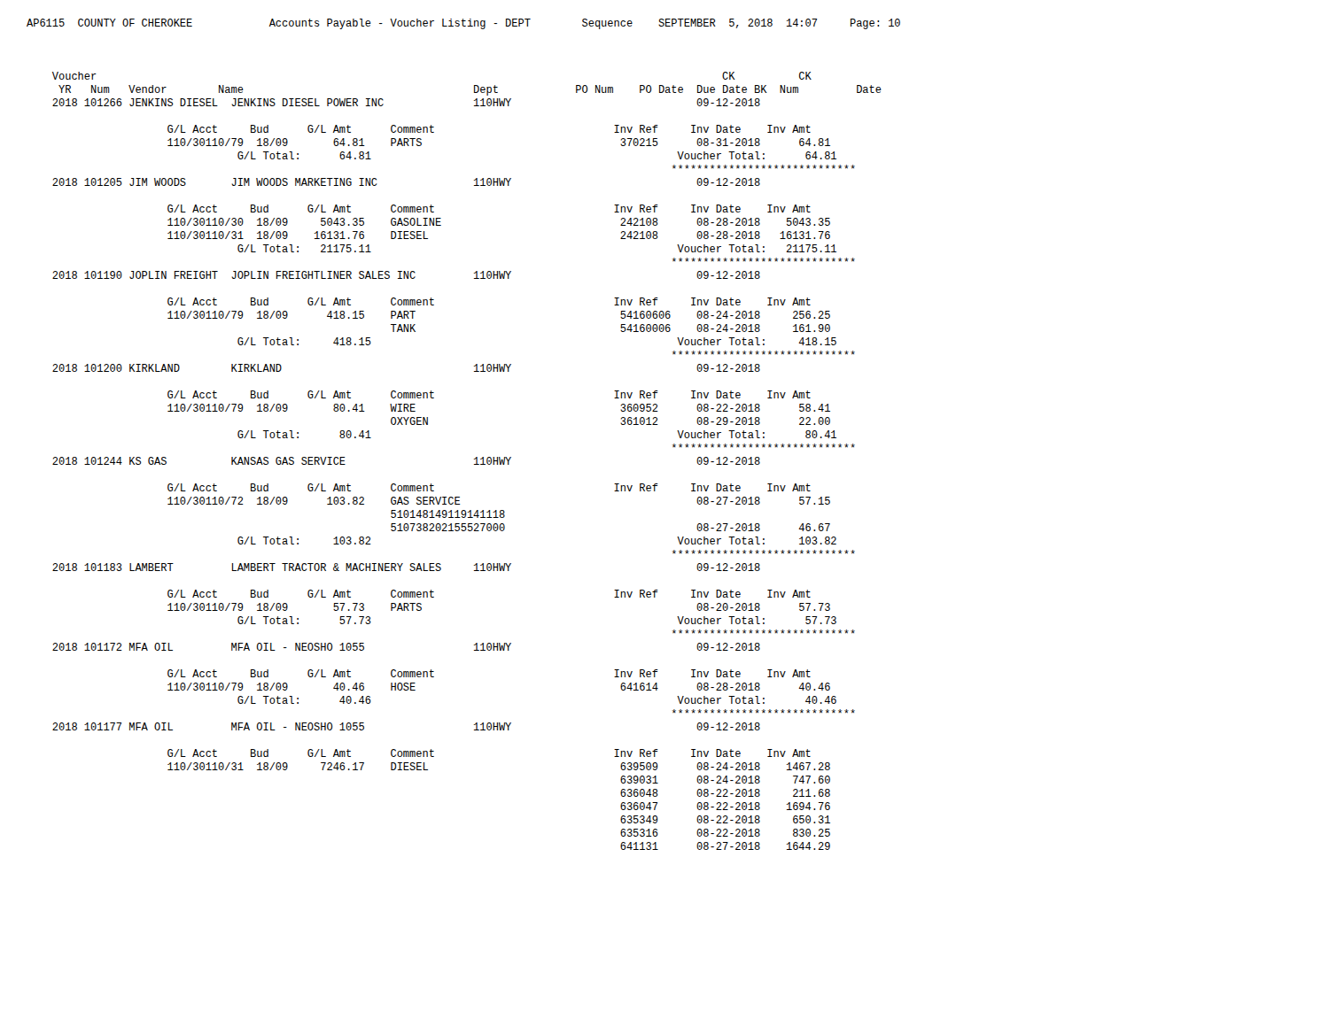AP6115  COUNTY OF CHEROKEE            Accounts Payable - Voucher Listing - DEPT        Sequence    SEPTEMBER  5, 2018  14:07     Page: 10



    Voucher                                                                                                  CK          CK
     YR   Num   Vendor        Name                                    Dept            PO Num    PO Date  Due Date BK  Num         Date
    2018 101266 JENKINS DIESEL  JENKINS DIESEL POWER INC              110HWY                             09-12-2018

                      G/L Acct     Bud      G/L Amt      Comment                            Inv Ref     Inv Date    Inv Amt
                      110/30110/79  18/09       64.81    PARTS                               370215      08-31-2018      64.81
                                 G/L Total:      64.81                                                Voucher Total:      64.81
                                                                                                     *****************************
    2018 101205 JIM WOODS       JIM WOODS MARKETING INC               110HWY                             09-12-2018

                      G/L Acct     Bud      G/L Amt      Comment                            Inv Ref     Inv Date    Inv Amt
                      110/30110/30  18/09     5043.35    GASOLINE                            242108      08-28-2018    5043.35
                      110/30110/31  18/09    16131.76    DIESEL                              242108      08-28-2018   16131.76
                                 G/L Total:   21175.11                                                Voucher Total:   21175.11
                                                                                                     *****************************
    2018 101190 JOPLIN FREIGHT  JOPLIN FREIGHTLINER SALES INC         110HWY                             09-12-2018

                      G/L Acct     Bud      G/L Amt      Comment                            Inv Ref     Inv Date    Inv Amt
                      110/30110/79  18/09      418.15    PART                                54160606    08-24-2018     256.25
                                                         TANK                                54160006    08-24-2018     161.90
                                 G/L Total:     418.15                                                Voucher Total:     418.15
                                                                                                     *****************************
    2018 101200 KIRKLAND        KIRKLAND                              110HWY                             09-12-2018

                      G/L Acct     Bud      G/L Amt      Comment                            Inv Ref     Inv Date    Inv Amt
                      110/30110/79  18/09       80.41    WIRE                                360952      08-22-2018      58.41
                                                         OXYGEN                              361012      08-29-2018      22.00
                                 G/L Total:      80.41                                                Voucher Total:      80.41
                                                                                                     *****************************
    2018 101244 KS GAS          KANSAS GAS SERVICE                    110HWY                             09-12-2018

                      G/L Acct     Bud      G/L Amt      Comment                            Inv Ref     Inv Date    Inv Amt
                      110/30110/72  18/09      103.82    GAS SERVICE                                     08-27-2018      57.15
                                                         510148149119141118
                                                         510738202155527000                              08-27-2018      46.67
                                 G/L Total:     103.82                                                Voucher Total:     103.82
                                                                                                     *****************************
    2018 101183 LAMBERT         LAMBERT TRACTOR & MACHINERY SALES     110HWY                             09-12-2018

                      G/L Acct     Bud      G/L Amt      Comment                            Inv Ref     Inv Date    Inv Amt
                      110/30110/79  18/09       57.73    PARTS                                           08-20-2018      57.73
                                 G/L Total:      57.73                                                Voucher Total:      57.73
                                                                                                     *****************************
    2018 101172 MFA OIL         MFA OIL - NEOSHO 1055                 110HWY                             09-12-2018

                      G/L Acct     Bud      G/L Amt      Comment                            Inv Ref     Inv Date    Inv Amt
                      110/30110/79  18/09       40.46    HOSE                                641614      08-28-2018      40.46
                                 G/L Total:      40.46                                                Voucher Total:      40.46
                                                                                                     *****************************
    2018 101177 MFA OIL         MFA OIL - NEOSHO 1055                 110HWY                             09-12-2018

                      G/L Acct     Bud      G/L Amt      Comment                            Inv Ref     Inv Date    Inv Amt
                      110/30110/31  18/09     7246.17    DIESEL                              639509      08-24-2018    1467.28
                                                                                             639031      08-24-2018     747.60
                                                                                             636048      08-22-2018     211.68
                                                                                             636047      08-22-2018    1694.76
                                                                                             635349      08-22-2018     650.31
                                                                                             635316      08-22-2018     830.25
                                                                                             641131      08-27-2018    1644.29